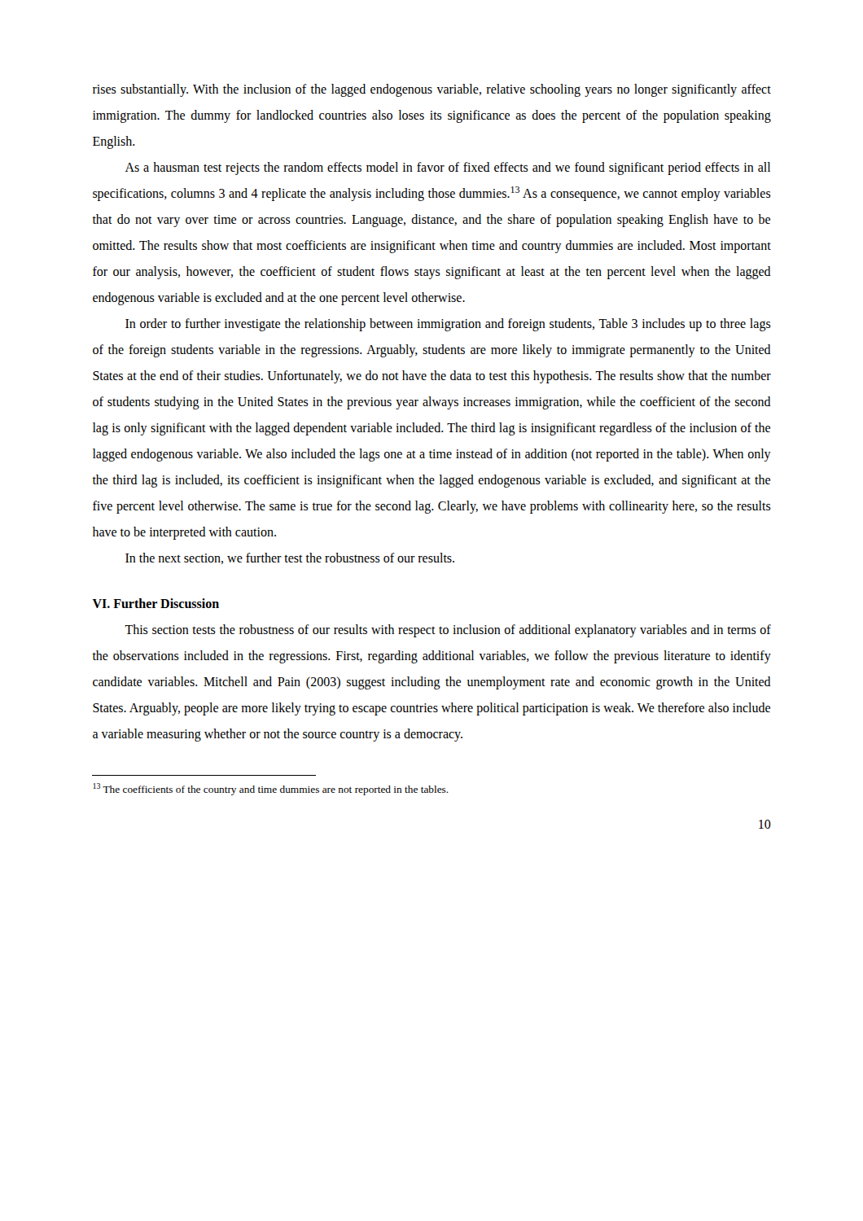rises substantially. With the inclusion of the lagged endogenous variable, relative schooling years no longer significantly affect immigration. The dummy for landlocked countries also loses its significance as does the percent of the population speaking English.
As a hausman test rejects the random effects model in favor of fixed effects and we found significant period effects in all specifications, columns 3 and 4 replicate the analysis including those dummies.13 As a consequence, we cannot employ variables that do not vary over time or across countries. Language, distance, and the share of population speaking English have to be omitted. The results show that most coefficients are insignificant when time and country dummies are included. Most important for our analysis, however, the coefficient of student flows stays significant at least at the ten percent level when the lagged endogenous variable is excluded and at the one percent level otherwise.
In order to further investigate the relationship between immigration and foreign students, Table 3 includes up to three lags of the foreign students variable in the regressions. Arguably, students are more likely to immigrate permanently to the United States at the end of their studies. Unfortunately, we do not have the data to test this hypothesis. The results show that the number of students studying in the United States in the previous year always increases immigration, while the coefficient of the second lag is only significant with the lagged dependent variable included. The third lag is insignificant regardless of the inclusion of the lagged endogenous variable. We also included the lags one at a time instead of in addition (not reported in the table). When only the third lag is included, its coefficient is insignificant when the lagged endogenous variable is excluded, and significant at the five percent level otherwise. The same is true for the second lag. Clearly, we have problems with collinearity here, so the results have to be interpreted with caution.
In the next section, we further test the robustness of our results.
VI. Further Discussion
This section tests the robustness of our results with respect to inclusion of additional explanatory variables and in terms of the observations included in the regressions. First, regarding additional variables, we follow the previous literature to identify candidate variables. Mitchell and Pain (2003) suggest including the unemployment rate and economic growth in the United States. Arguably, people are more likely trying to escape countries where political participation is weak. We therefore also include a variable measuring whether or not the source country is a democracy.
13 The coefficients of the country and time dummies are not reported in the tables.
10